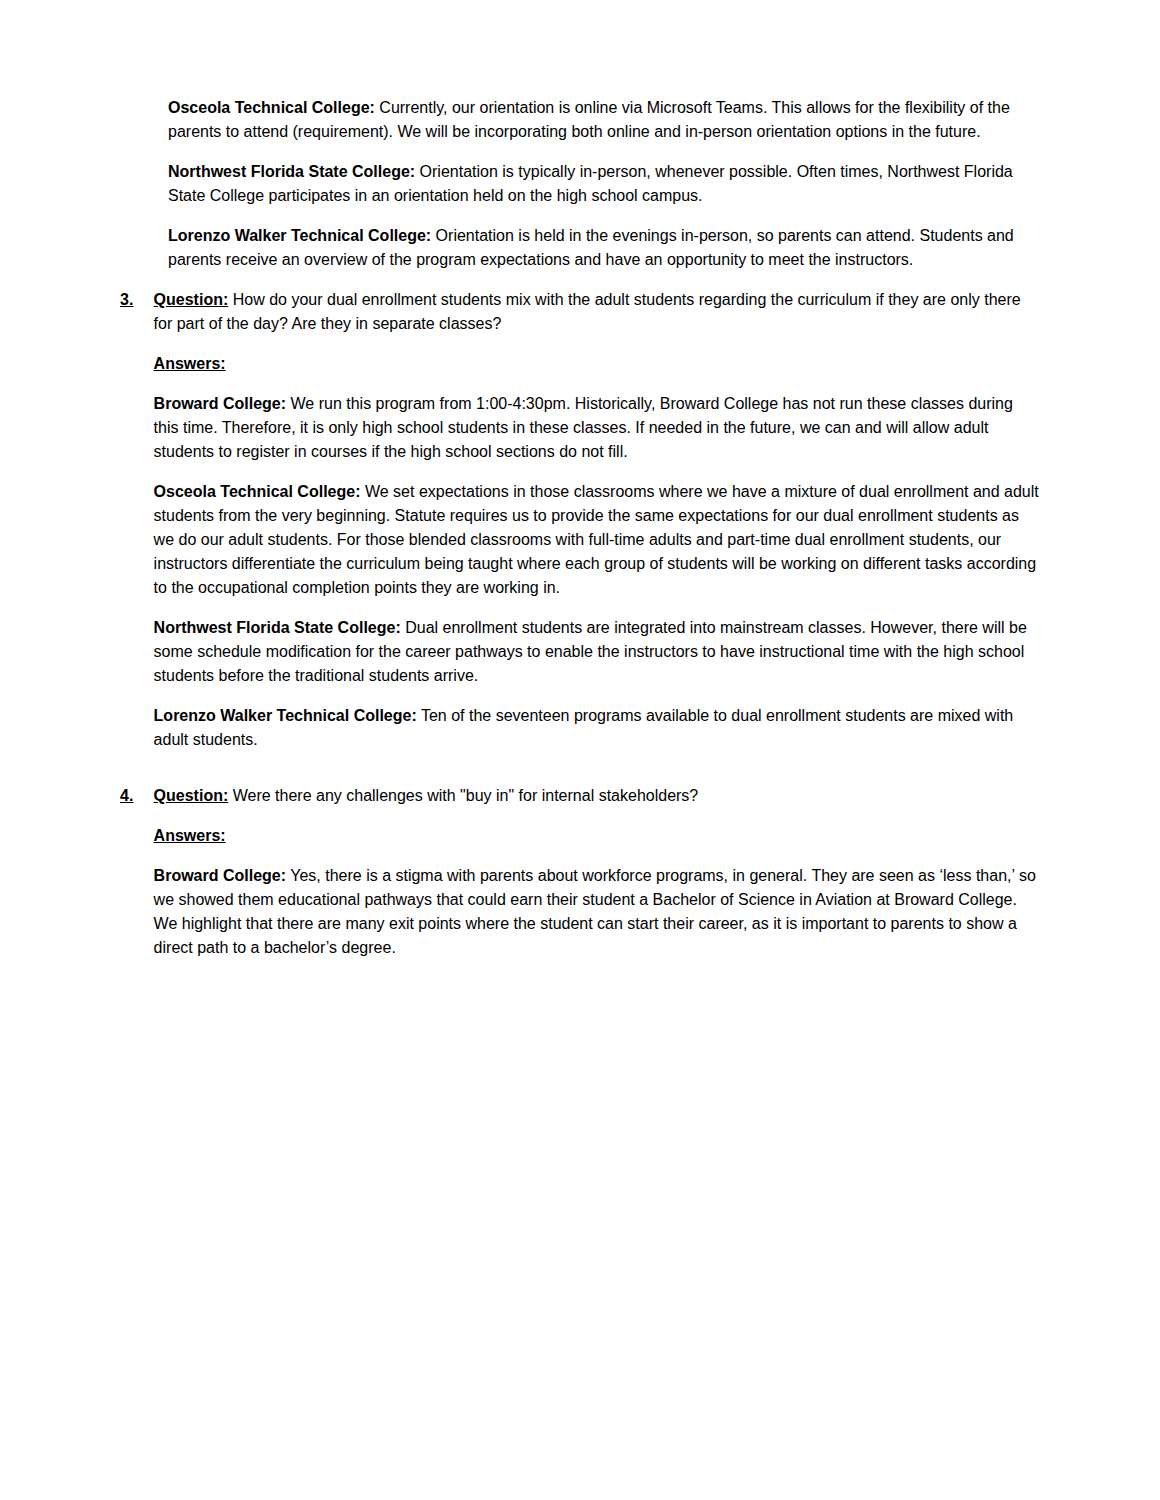Osceola Technical College: Currently, our orientation is online via Microsoft Teams. This allows for the flexibility of the parents to attend (requirement). We will be incorporating both online and in-person orientation options in the future.
Northwest Florida State College: Orientation is typically in-person, whenever possible. Often times, Northwest Florida State College participates in an orientation held on the high school campus.
Lorenzo Walker Technical College: Orientation is held in the evenings in-person, so parents can attend. Students and parents receive an overview of the program expectations and have an opportunity to meet the instructors.
3.
Question: How do your dual enrollment students mix with the adult students regarding the curriculum if they are only there for part of the day? Are they in separate classes?
Answers:
Broward College: We run this program from 1:00-4:30pm. Historically, Broward College has not run these classes during this time. Therefore, it is only high school students in these classes. If needed in the future, we can and will allow adult students to register in courses if the high school sections do not fill.
Osceola Technical College: We set expectations in those classrooms where we have a mixture of dual enrollment and adult students from the very beginning. Statute requires us to provide the same expectations for our dual enrollment students as we do our adult students. For those blended classrooms with full-time adults and part-time dual enrollment students, our instructors differentiate the curriculum being taught where each group of students will be working on different tasks according to the occupational completion points they are working in.
Northwest Florida State College: Dual enrollment students are integrated into mainstream classes. However, there will be some schedule modification for the career pathways to enable the instructors to have instructional time with the high school students before the traditional students arrive.
Lorenzo Walker Technical College: Ten of the seventeen programs available to dual enrollment students are mixed with adult students.
4.
Question: Were there any challenges with "buy in" for internal stakeholders?
Answers:
Broward College: Yes, there is a stigma with parents about workforce programs, in general. They are seen as ‘less than,’ so we showed them educational pathways that could earn their student a Bachelor of Science in Aviation at Broward College. We highlight that there are many exit points where the student can start their career, as it is important to parents to show a direct path to a bachelor’s degree.